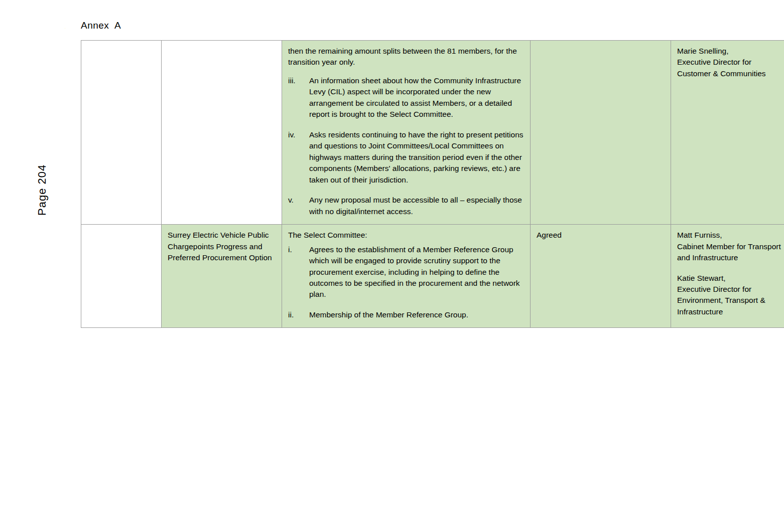Page 204
Annex A
| | | then the remaining amount splits between the 81 members, for the transition year only. iii. An information sheet about how the Community Infrastructure Levy (CIL) aspect will be incorporated under the new arrangement be circulated to assist Members, or a detailed report is brought to the Select Committee. iv. Asks residents continuing to have the right to present petitions and questions to Joint Committees/Local Committees on highways matters during the transition period even if the other components (Members' allocations, parking reviews, etc.) are taken out of their jurisdiction. v. Any new proposal must be accessible to all – especially those with no digital/internet access. | | Marie Snelling, Executive Director for Customer & Communities |
| | Surrey Electric Vehicle Public Chargepoints Progress and Preferred Procurement Option | The Select Committee: i. Agrees to the establishment of a Member Reference Group which will be engaged to provide scrutiny support to the procurement exercise, including in helping to define the outcomes to be specified in the procurement and the network plan. ii. Membership of the Member Reference Group. | Agreed | Matt Furniss, Cabinet Member for Transport and Infrastructure Katie Stewart, Executive Director for Environment, Transport & Infrastructure |